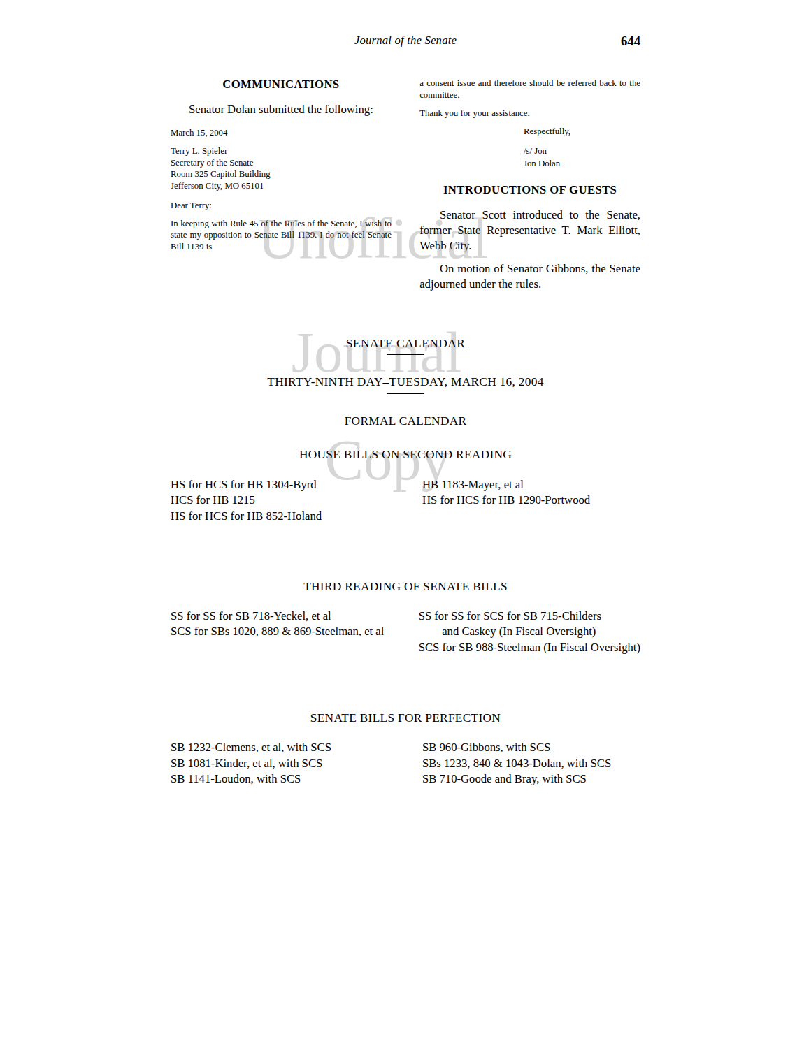Unofficial
Journal
Copy
Journal of the Senate 644
Communications
Senator Dolan submitted the following:
March 15, 2004
Terry L. Spieler
Secretary of the Senate
Room 325 Capitol Building
Jefferson City, MO 65101
Dear Terry:
In keeping with Rule 45 of the Rules of the Senate, I wish to state my opposition to Senate Bill 1139. I do not feel Senate Bill 1139 is
a consent issue and therefore should be referred back to the committee.
Thank you for your assistance.
Respectfully,
/s/ Jon
Jon Dolan
Introductions of Guests
Senator Scott introduced to the Senate, former State Representative T. Mark Elliott, Webb City.
On motion of Senator Gibbons, the Senate adjourned under the rules.
SENATE CALENDAR
THIRTY-NINTH DAY–TUESDAY, MARCH 16, 2004
FORMAL CALENDAR
HOUSE BILLS ON SECOND READING
HS for HCS for HB 1304-Byrd
HCS for HB 1215
HS for HCS for HB 852-Holand
HB 1183-Mayer, et al
HS for HCS for HB 1290-Portwood
THIRD READING OF SENATE BILLS
SS for SS for SB 718-Yeckel, et al
SCS for SBs 1020, 889 & 869-Steelman, et al
SS for SS for SCS for SB 715-Childers
and Caskey (In Fiscal Oversight)
SCS for SB 988-Steelman (In Fiscal Oversight)
SENATE BILLS FOR PERFECTION
SB 1232-Clemens, et al, with SCS
SB 1081-Kinder, et al, with SCS
SB 1141-Loudon, with SCS
SB 960-Gibbons, with SCS
SBs 1233, 840 & 1043-Dolan, with SCS
SB 710-Goode and Bray, with SCS